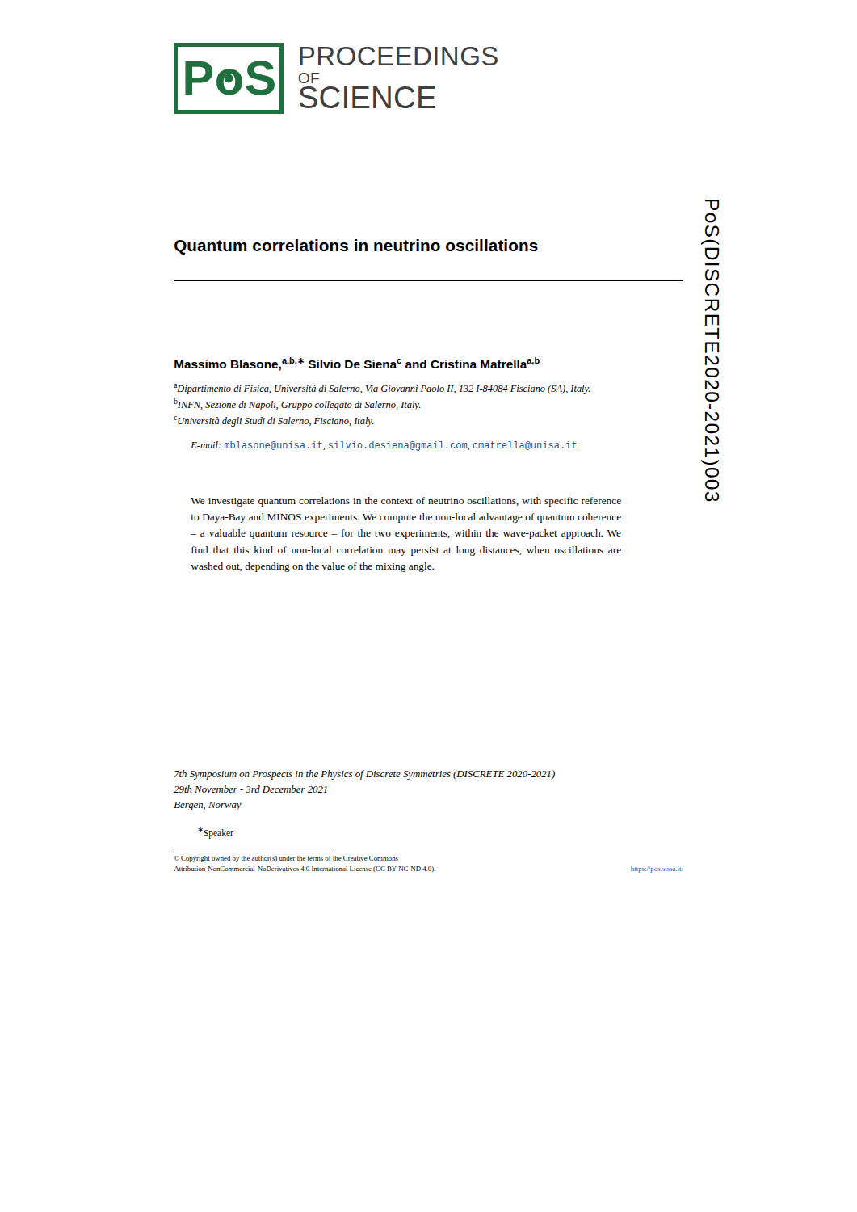PoS
PROCEEDINGS
OF
SCIENCE
PoS(DISCRETE2020-2021)003
Quantum correlations in neutrino oscillations
Massimo Blasone,a,b,∗ Silvio De Sienac and Cristina Matrellaa,b
aDipartimento di Fisica, Università di Salerno, Via Giovanni Paolo II, 132 I-84084 Fisciano (SA), Italy.
bINFN, Sezione di Napoli, Gruppo collegato di Salerno, Italy.
cUniversità degli Studi di Salerno, Fisciano, Italy.
E-mail: mblasone@unisa.it, silvio.desiena@gmail.com, cmatrella@unisa.it
We investigate quantum correlations in the context of neutrino oscillations, with specific reference to Daya-Bay and MINOS experiments. We compute the non-local advantage of quantum coherence – a valuable quantum resource – for the two experiments, within the wave-packet approach. We find that this kind of non-local correlation may persist at long distances, when oscillations are washed out, depending on the value of the mixing angle.
7th Symposium on Prospects in the Physics of Discrete Symmetries (DISCRETE 2020-2021)
29th November - 3rd December 2021
Bergen, Norway
∗Speaker
© Copyright owned by the author(s) under the terms of the Creative Commons
Attribution-NonCommercial-NoDerivatives 4.0 International License (CC BY-NC-ND 4.0). https://pos.sissa.it/